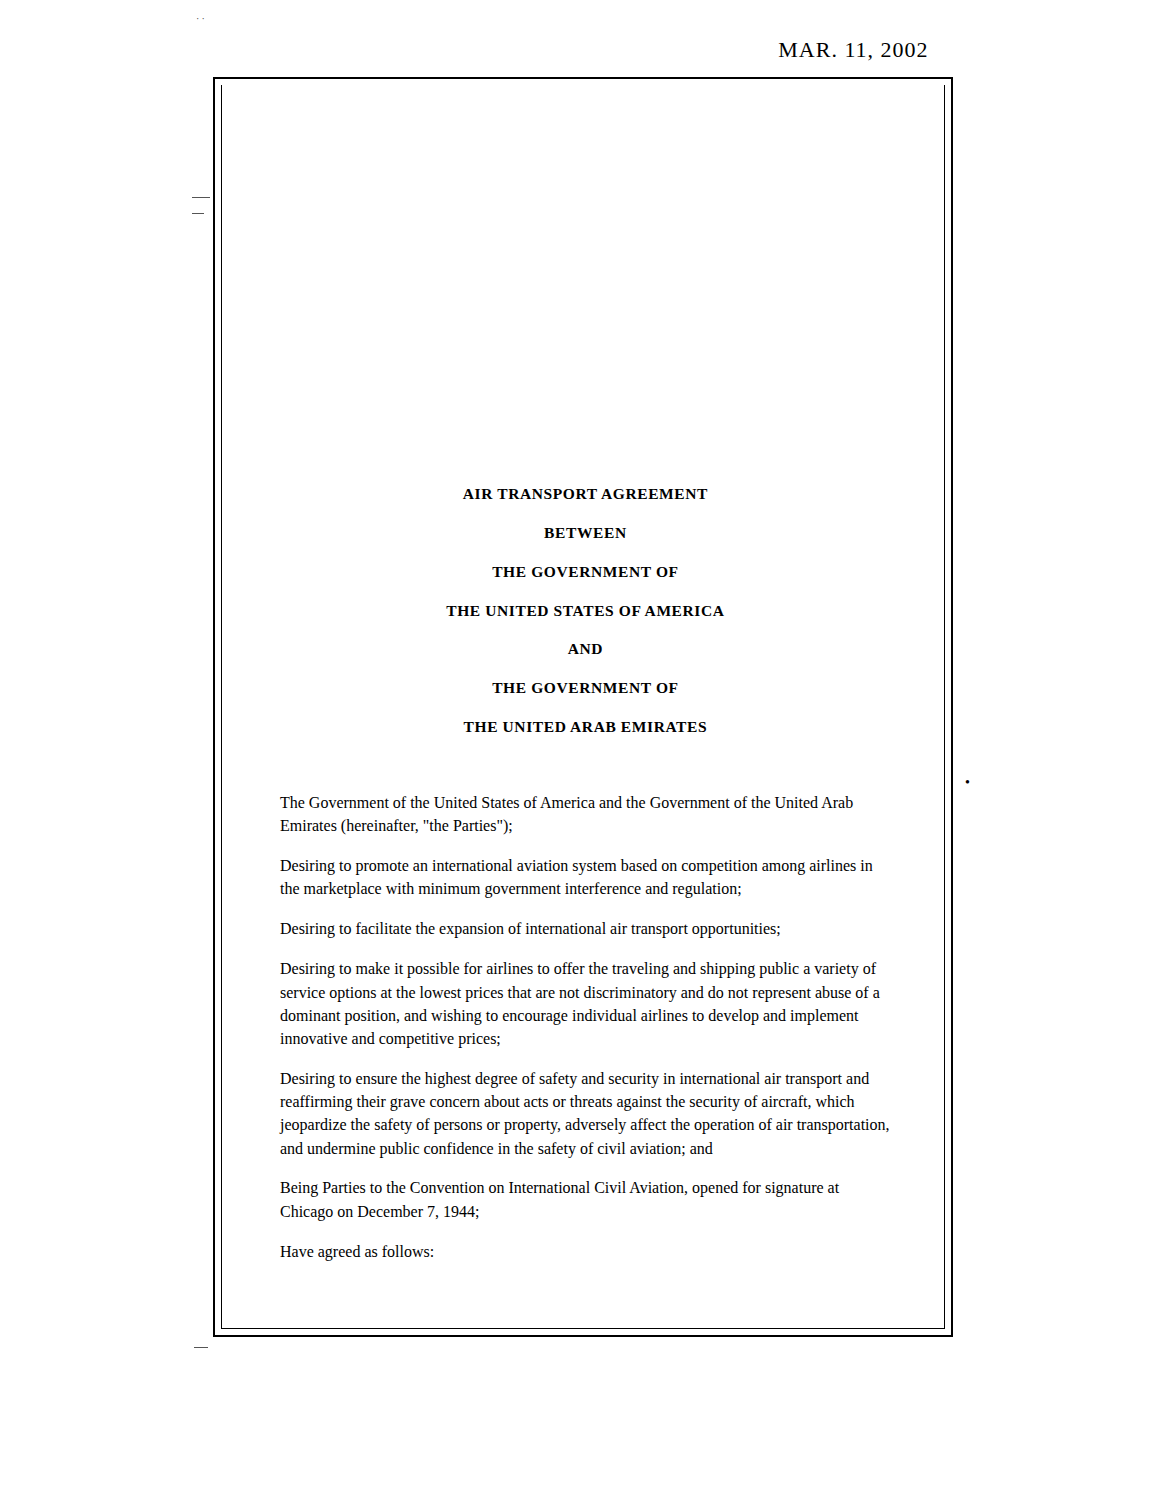··
MAR. 11, 2002
AIR TRANSPORT AGREEMENT
BETWEEN
THE GOVERNMENT OF
THE UNITED STATES OF AMERICA
AND
THE GOVERNMENT OF
THE UNITED ARAB EMIRATES
The Government of the United States of America and the Government of the United Arab Emirates (hereinafter, "the Parties");
Desiring to promote an international aviation system based on competition among airlines in the marketplace with minimum government interference and regulation;
Desiring to facilitate the expansion of international air transport opportunities;
Desiring to make it possible for airlines to offer the traveling and shipping public a variety of service options at the lowest prices that are not discriminatory and do not represent abuse of a dominant position, and wishing to encourage individual airlines to develop and implement innovative and competitive prices;
Desiring to ensure the highest degree of safety and security in international air transport and reaffirming their grave concern about acts or threats against the security of aircraft, which jeopardize the safety of persons or property, adversely affect the operation of air transportation, and undermine public confidence in the safety of civil aviation; and
Being Parties to the Convention on International Civil Aviation, opened for signature at Chicago on December 7, 1944;
Have agreed as follows:
•